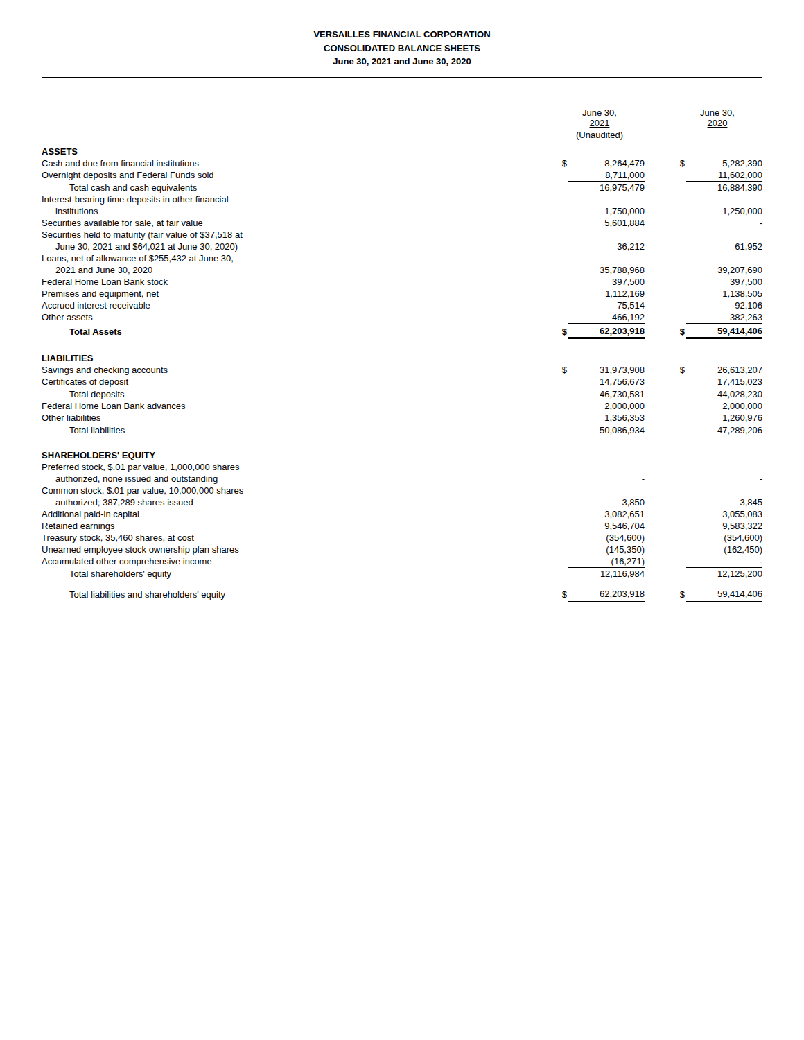VERSAILLES FINANCIAL CORPORATION
CONSOLIDATED BALANCE SHEETS
June 30, 2021 and June 30, 2020
| | | June 30, 2021 | | June 30, 2020 |
| | | (Unaudited) | | |
| ASSETS | |
| Cash and due from financial institutions | | $ | 8,264,479 | | $ | 5,282,390 |
| Overnight deposits and Federal Funds sold | | | 8,711,000 | | | 11,602,000 |
| Total cash and cash equivalents | | | 16,975,479 | | | 16,884,390 |
| Interest-bearing time deposits in other financial | |
| institutions | | | 1,750,000 | | | 1,250,000 |
| Securities available for sale, at fair value | | | 5,601,884 | | | - |
| Securities held to maturity (fair value of $37,518 at | |
| June 30, 2021 and $64,021 at June 30, 2020) | | | 36,212 | | | 61,952 |
| Loans, net of allowance of $255,432 at June 30, | |
| 2021 and June 30, 2020 | | | 35,788,968 | | | 39,207,690 |
| Federal Home Loan Bank stock | | | 397,500 | | | 397,500 |
| Premises and equipment, net | | | 1,112,169 | | | 1,138,505 |
| Accrued interest receivable | | | 75,514 | | | 92,106 |
| Other assets | | | 466,192 | | | 382,263 |
| Total Assets | | $ | 62,203,918 | | $ | 59,414,406 |
| LIABILITIES | |
| Savings and checking accounts | | $ | 31,973,908 | | $ | 26,613,207 |
| Certificates of deposit | | | 14,756,673 | | | 17,415,023 |
| Total deposits | | | 46,730,581 | | | 44,028,230 |
| Federal Home Loan Bank advances | | | 2,000,000 | | | 2,000,000 |
| Other liabilities | | | 1,356,353 | | | 1,260,976 |
| Total liabilities | | | 50,086,934 | | | 47,289,206 |
| SHAREHOLDERS' EQUITY | |
| Preferred stock, $.01 par value, 1,000,000 shares | |
| authorized, none issued and outstanding | | | - | | | - |
| Common stock, $.01 par value, 10,000,000 shares | |
| authorized; 387,289 shares issued | | | 3,850 | | | 3,845 |
| Additional paid-in capital | | | 3,082,651 | | | 3,055,083 |
| Retained earnings | | | 9,546,704 | | | 9,583,322 |
| Treasury stock, 35,460 shares, at cost | | | (354,600) | | | (354,600) |
| Unearned employee stock ownership plan shares | | | (145,350) | | | (162,450) |
| Accumulated other comprehensive income | | | (16,271) | | | - |
| Total shareholders' equity | | | 12,116,984 | | | 12,125,200 |
| Total liabilities and shareholders' equity | | $ | 62,203,918 | | $ | 59,414,406 |